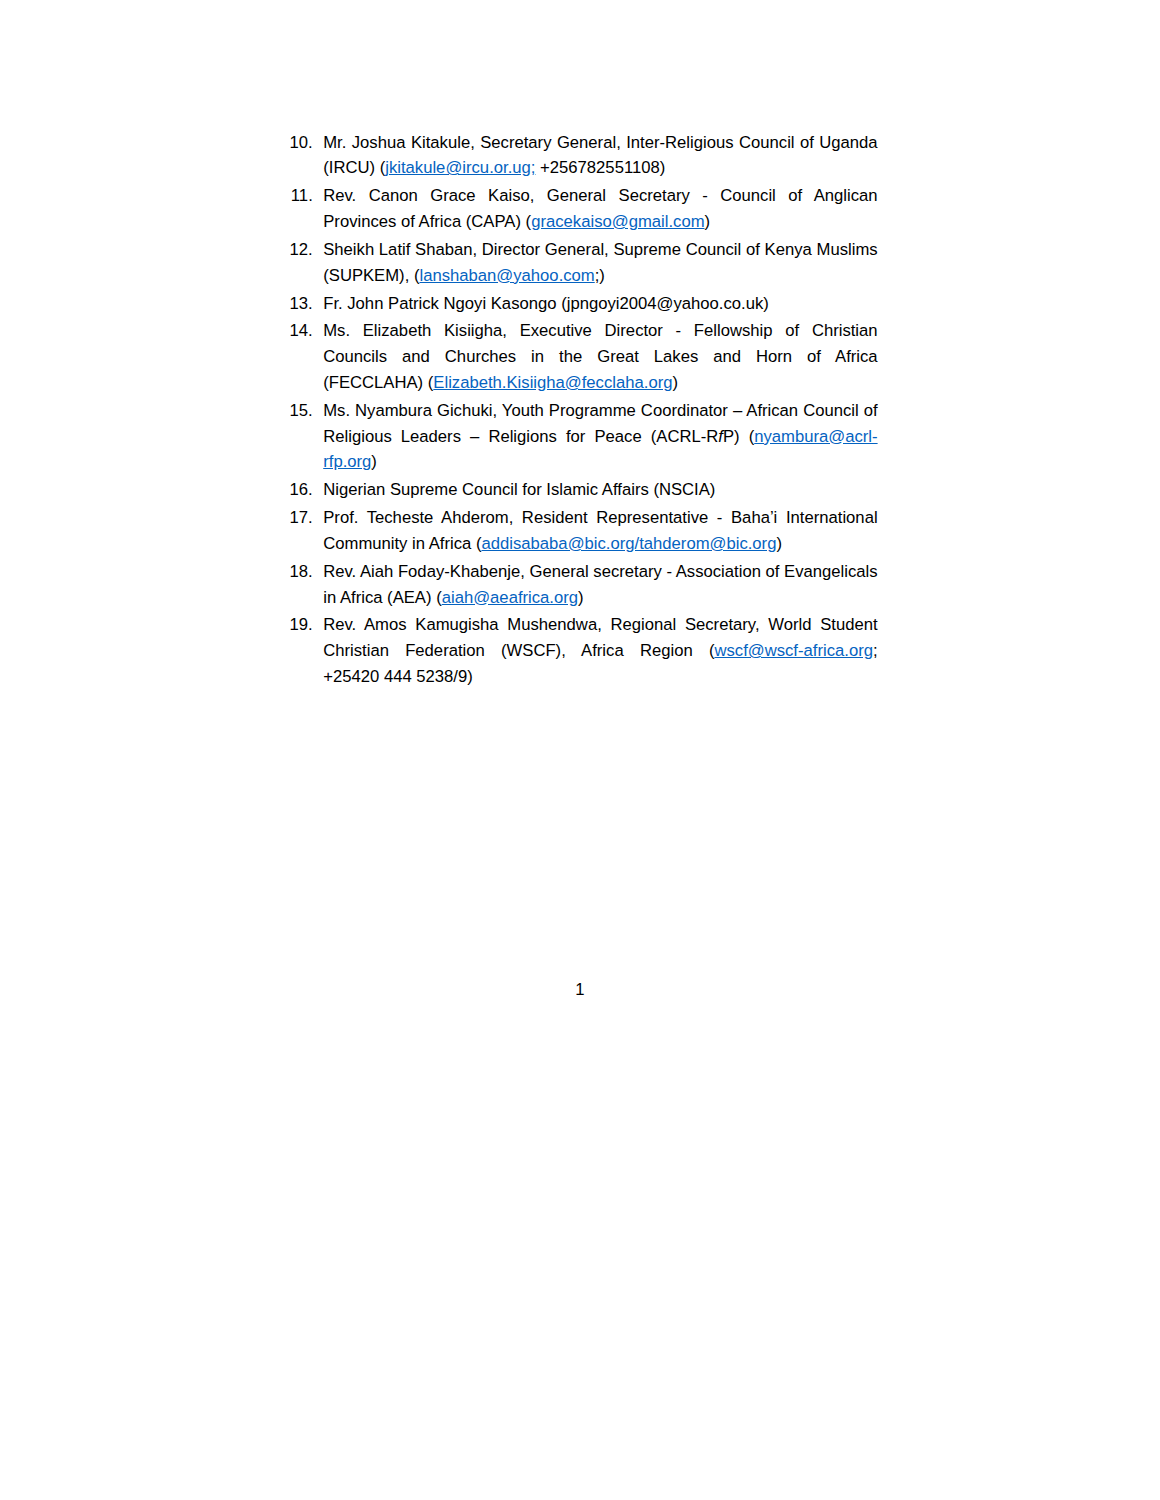Mr. Joshua Kitakule, Secretary General, Inter-Religious Council of Uganda (IRCU) (jkitakule@ircu.or.ug; +256782551108)
Rev. Canon Grace Kaiso, General Secretary - Council of Anglican Provinces of Africa (CAPA) (gracekaiso@gmail.com)
Sheikh Latif Shaban, Director General, Supreme Council of Kenya Muslims (SUPKEM), (lanshaban@yahoo.com;)
Fr. John Patrick Ngoyi Kasongo (jpngoyi2004@yahoo.co.uk)
Ms. Elizabeth Kisiigha, Executive Director - Fellowship of Christian Councils and Churches in the Great Lakes and Horn of Africa (FECCLAHA) (Elizabeth.Kisiigha@fecclaha.org)
Ms. Nyambura Gichuki, Youth Programme Coordinator – African Council of Religious Leaders – Religions for Peace (ACRL-Rf P) (nyambura@acrl-rfp.org)
Nigerian Supreme Council for Islamic Affairs (NSCIA)
Prof. Techeste Ahderom, Resident Representative - Baha’i International Community in Africa (addisababa@bic.org/tahderom@bic.org)
Rev. Aiah Foday-Khabenje, General secretary - Association of Evangelicals in Africa (AEA) (aiah@aeafrica.org)
Rev. Amos Kamugisha Mushendwa, Regional Secretary, World Student Christian Federation (WSCF), Africa Region (wscf@wscf-africa.org; +25420 444 5238/9)
1